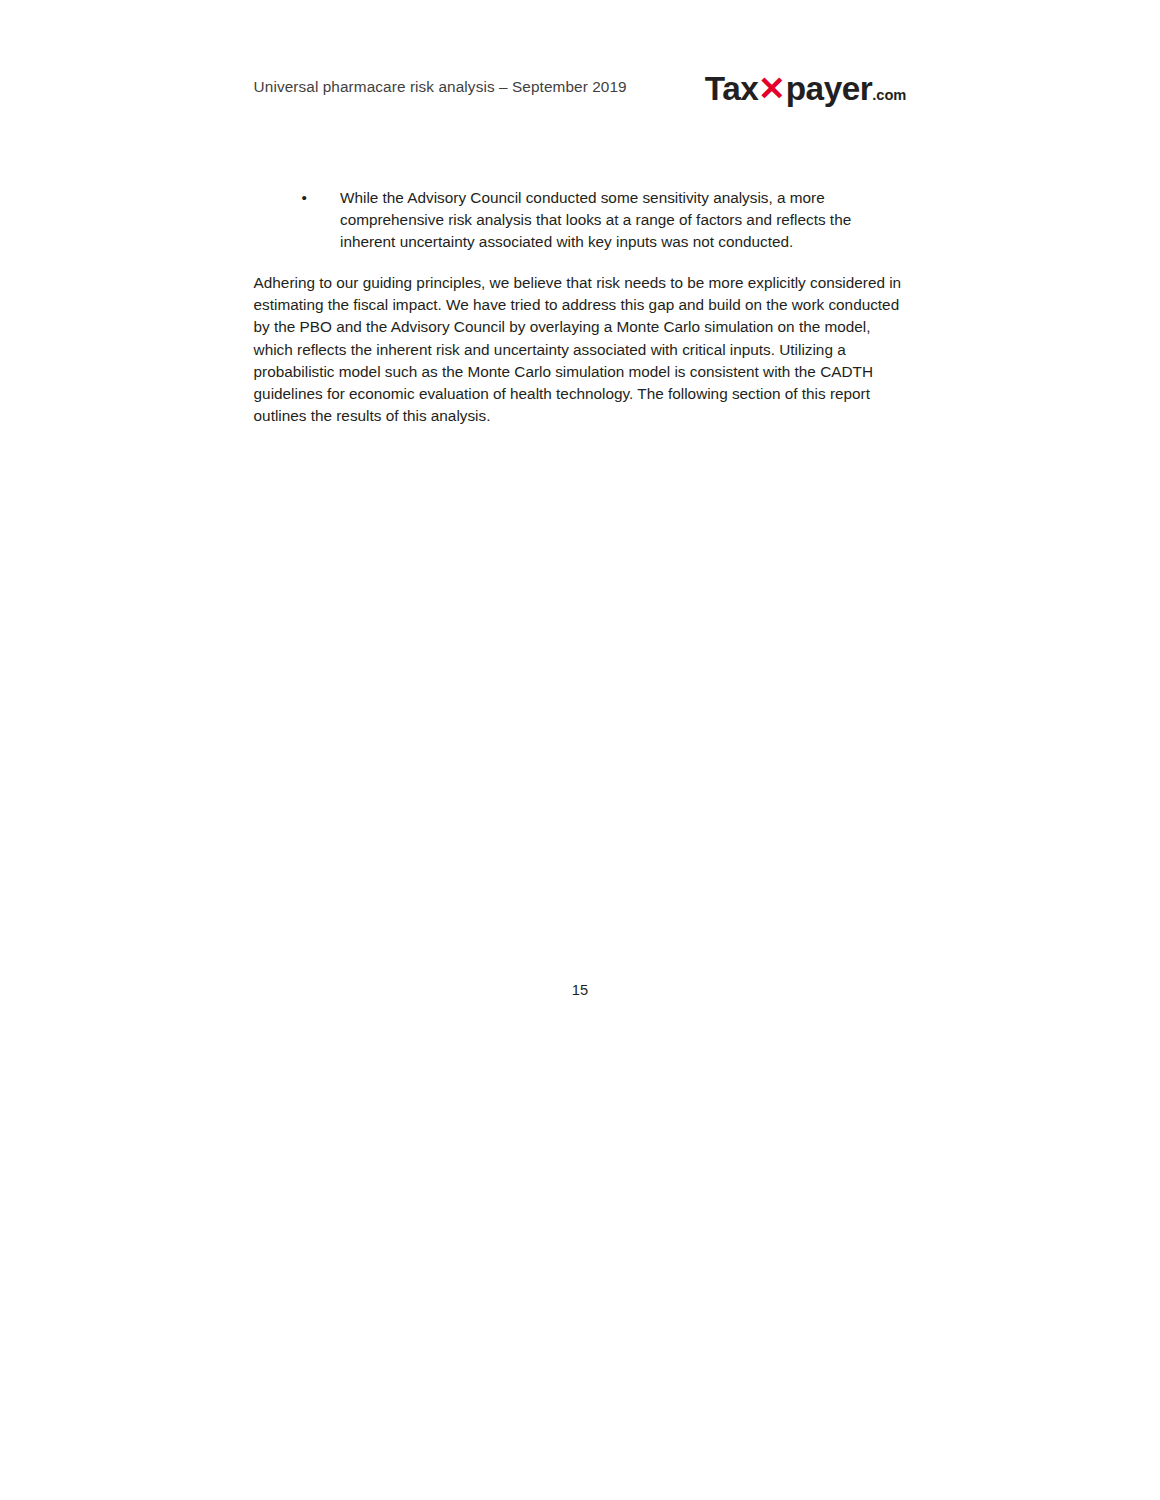Universal pharmacare risk analysis – September 2019
Tax✕payer.com
While the Advisory Council conducted some sensitivity analysis, a more comprehensive risk analysis that looks at a range of factors and reflects the inherent uncertainty associated with key inputs was not conducted.
Adhering to our guiding principles, we believe that risk needs to be more explicitly considered in estimating the fiscal impact. We have tried to address this gap and build on the work conducted by the PBO and the Advisory Council by overlaying a Monte Carlo simulation on the model, which reflects the inherent risk and uncertainty associated with critical inputs. Utilizing a probabilistic model such as the Monte Carlo simulation model is consistent with the CADTH guidelines for economic evaluation of health technology. The following section of this report outlines the results of this analysis.
15